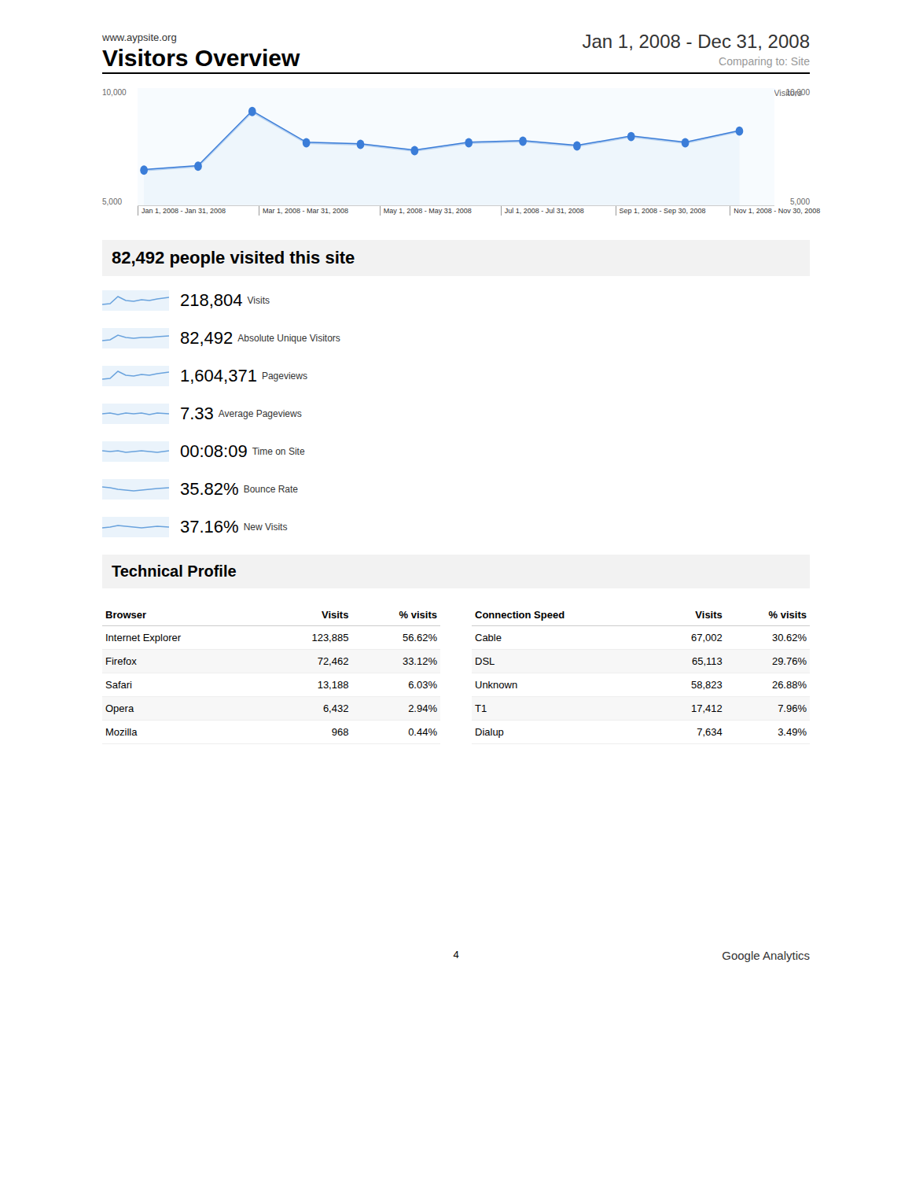www.aypsite.org
Visitors Overview
Jan 1, 2008 - Dec 31, 2008
Comparing to: Site
Visitors
10,000 5,000 10,000 5,000
Jan 1, 2008 - Jan 31, 2008 Mar 1, 2008 - Mar 31, 2008 May 1, 2008 - May 31, 2008 Jul 1, 2008 - Jul 31, 2008 Sep 1, 2008 - Sep 30, 2008 Nov 1, 2008 - Nov 30, 2008
82,492 people visited this site
218,804 Visits
82,492 Absolute Unique Visitors
1,604,371 Pageviews
7.33 Average Pageviews
00:08:09 Time on Site
35.82% Bounce Rate
37.16% New Visits
Technical Profile
| Browser | Visits | % visits |
| --- | --- | --- |
| Internet Explorer | 123,885 | 56.62% |
| Firefox | 72,462 | 33.12% |
| Safari | 13,188 | 6.03% |
| Opera | 6,432 | 2.94% |
| Mozilla | 968 | 0.44% |
| Connection Speed | Visits | % visits |
| --- | --- | --- |
| Cable | 67,002 | 30.62% |
| DSL | 65,113 | 29.76% |
| Unknown | 58,823 | 26.88% |
| T1 | 17,412 | 7.96% |
| Dialup | 7,634 | 3.49% |
4
Google Analytics